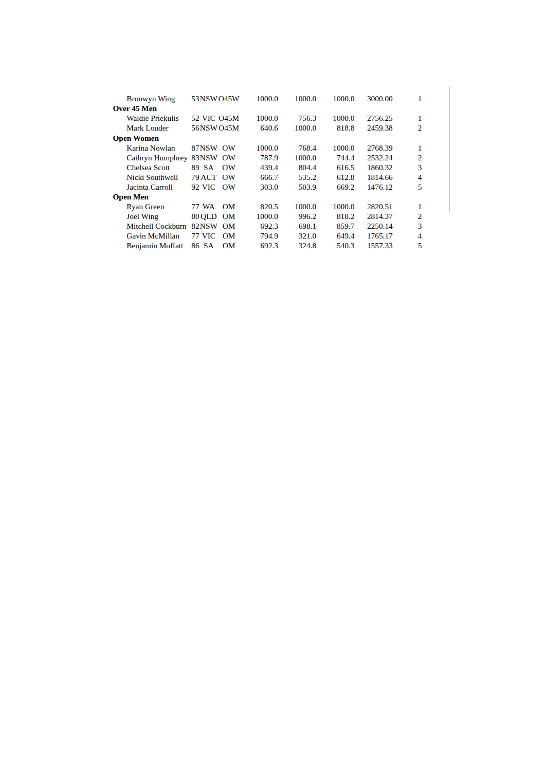| Bronwyn Wing | 53 | NSW | O45W | 1000.0 | 1000.0 | 1000.0 | 3000.00 | 1 |
| Over 45 Men |
| Waldie Priekulis | 52 | VIC | O45M | 1000.0 | 756.3 | 1000.0 | 2756.25 | 1 |
| Mark Louder | 56 | NSW | O45M | 640.6 | 1000.0 | 818.8 | 2459.38 | 2 |
| Open Women |
| Karina Nowlan | 87 | NSW | OW | 1000.0 | 768.4 | 1000.0 | 2768.39 | 1 |
| Cathryn Humphrey | 83 | NSW | OW | 787.9 | 1000.0 | 744.4 | 2532.24 | 2 |
| Chelsea Scott | 89 | SA | OW | 439.4 | 804.4 | 616.5 | 1860.32 | 3 |
| Nicki Southwell | 79 | ACT | OW | 666.7 | 535.2 | 612.8 | 1814.66 | 4 |
| Jacinta Carroll | 92 | VIC | OW | 303.0 | 503.9 | 669.2 | 1476.12 | 5 |
| Open Men |
| Ryan Green | 77 | WA | OM | 820.5 | 1000.0 | 1000.0 | 2820.51 | 1 |
| Joel Wing | 80 | QLD | OM | 1000.0 | 996.2 | 818.2 | 2814.37 | 2 |
| Mitchell Cockburn | 82 | NSW | OM | 692.3 | 698.1 | 859.7 | 2250.14 | 3 |
| Gavin McMillan | 77 | VIC | OM | 794.9 | 321.0 | 649.4 | 1765.17 | 4 |
| Benjamin Moffatt | 86 | SA | OM | 692.3 | 324.8 | 540.3 | 1557.33 | 5 |